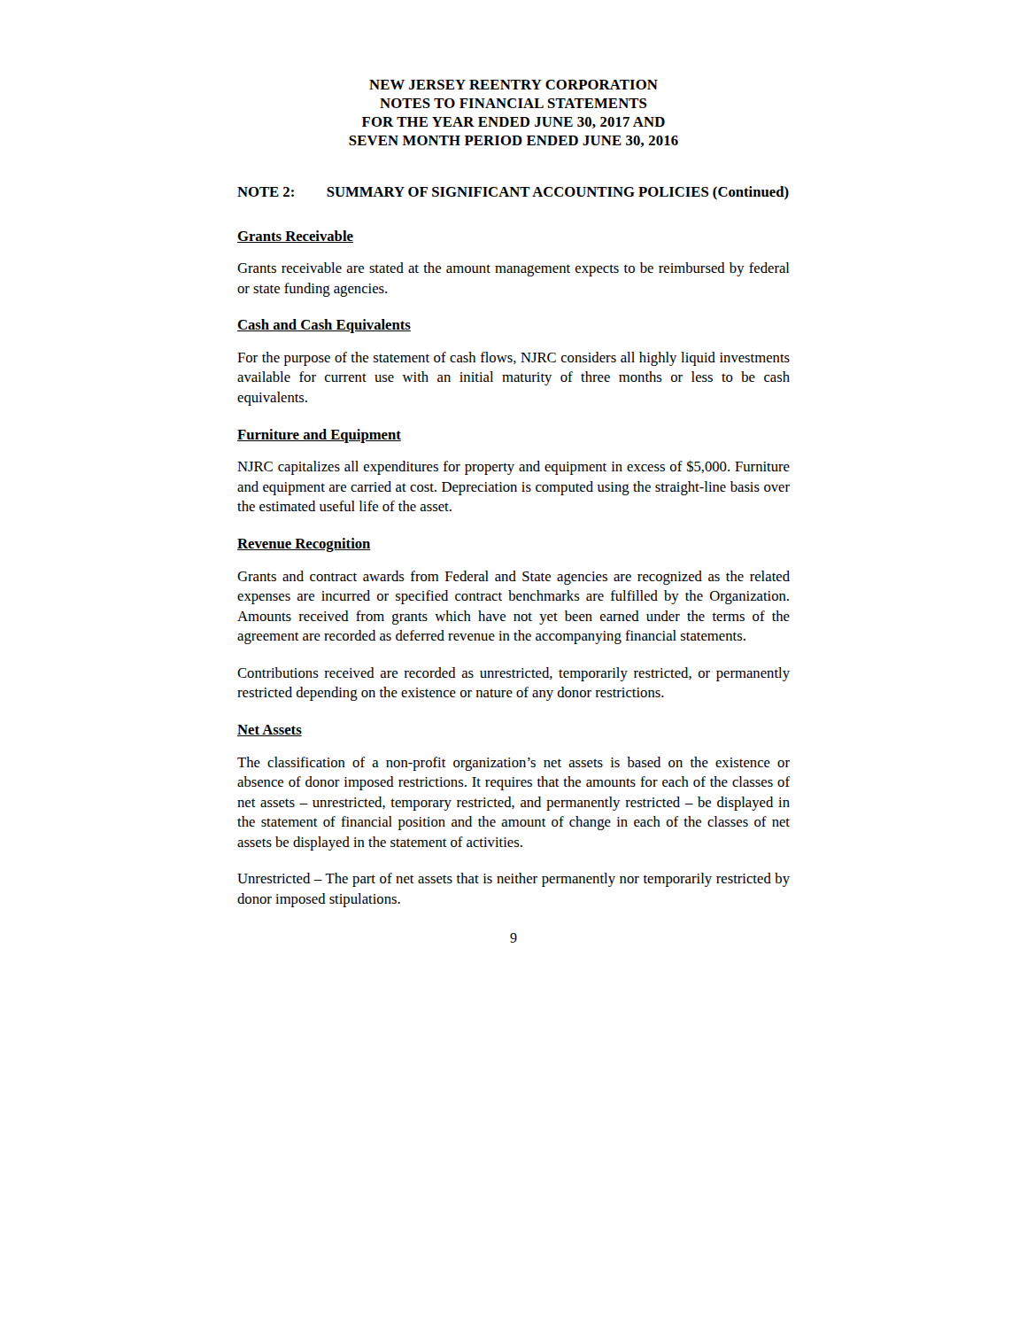NEW JERSEY REENTRY CORPORATION
NOTES TO FINANCIAL STATEMENTS
FOR THE YEAR ENDED JUNE 30, 2017 AND
SEVEN MONTH PERIOD ENDED JUNE 30, 2016
NOTE 2: SUMMARY OF SIGNIFICANT ACCOUNTING POLICIES (Continued)
Grants Receivable
Grants receivable are stated at the amount management expects to be reimbursed by federal or state funding agencies.
Cash and Cash Equivalents
For the purpose of the statement of cash flows, NJRC considers all highly liquid investments available for current use with an initial maturity of three months or less to be cash equivalents.
Furniture and Equipment
NJRC capitalizes all expenditures for property and equipment in excess of $5,000. Furniture and equipment are carried at cost. Depreciation is computed using the straight-line basis over the estimated useful life of the asset.
Revenue Recognition
Grants and contract awards from Federal and State agencies are recognized as the related expenses are incurred or specified contract benchmarks are fulfilled by the Organization. Amounts received from grants which have not yet been earned under the terms of the agreement are recorded as deferred revenue in the accompanying financial statements.
Contributions received are recorded as unrestricted, temporarily restricted, or permanently restricted depending on the existence or nature of any donor restrictions.
Net Assets
The classification of a non-profit organization’s net assets is based on the existence or absence of donor imposed restrictions. It requires that the amounts for each of the classes of net assets – unrestricted, temporary restricted, and permanently restricted – be displayed in the statement of financial position and the amount of change in each of the classes of net assets be displayed in the statement of activities.
Unrestricted – The part of net assets that is neither permanently nor temporarily restricted by donor imposed stipulations.
9